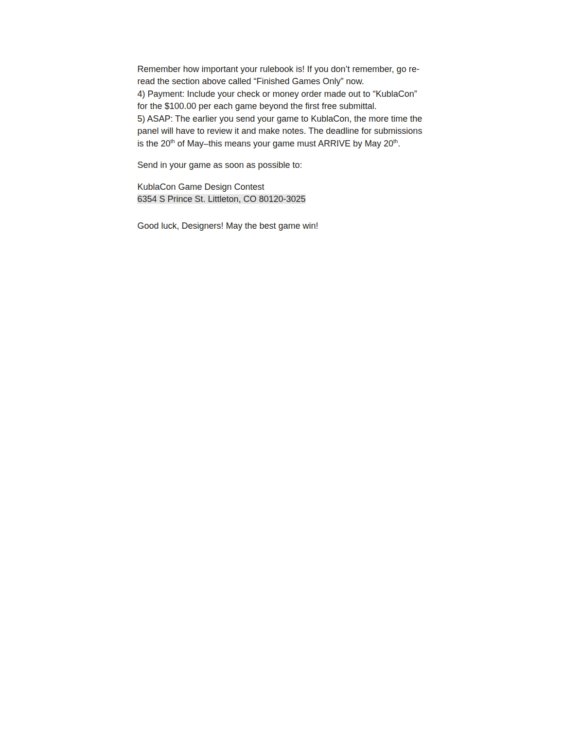Remember how important your rulebook is! If you don’t remember, go re-read the section above called “Finished Games Only” now.
4) Payment: Include your check or money order made out to “KublaCon” for the $100.00 per each game beyond the first free submittal.
5) ASAP: The earlier you send your game to KublaCon, the more time the panel will have to review it and make notes. The deadline for submissions is the 20th of May–this means your game must ARRIVE by May 20th.
Send in your game as soon as possible to:
KublaCon Game Design Contest
6354 S Prince St. Littleton, CO 80120-3025
Good luck, Designers! May the best game win!